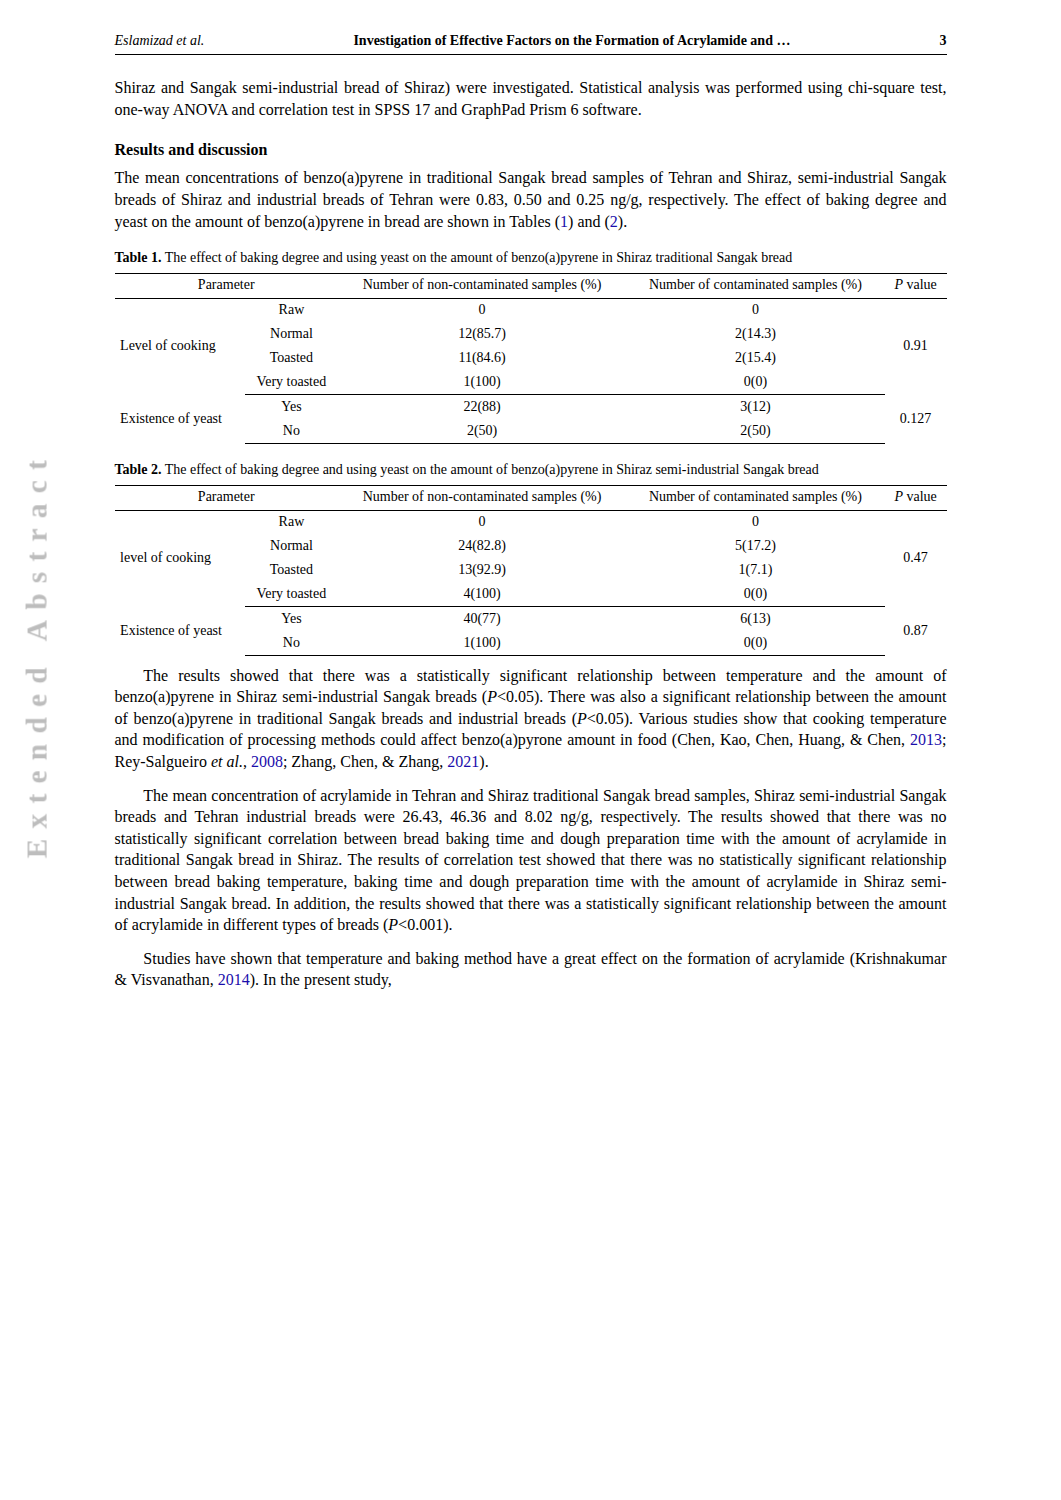Extended Abstract
Eslamizad et al. Investigation of Effective Factors on the Formation of Acrylamide and … 3
Shiraz and Sangak semi-industrial bread of Shiraz) were investigated. Statistical analysis was performed using chi-square test, one-way ANOVA and correlation test in SPSS 17 and GraphPad Prism 6 software.
Results and discussion
The mean concentrations of benzo(a)pyrene in traditional Sangak bread samples of Tehran and Shiraz, semi-industrial Sangak breads of Shiraz and industrial breads of Tehran were 0.83, 0.50 and 0.25 ng/g, respectively. The effect of baking degree and yeast on the amount of benzo(a)pyrene in bread are shown in Tables (1) and (2).
Table 1. The effect of baking degree and using yeast on the amount of benzo(a)pyrene in Shiraz traditional Sangak bread
| Parameter | Number of non-contaminated samples (%) | Number of contaminated samples (%) | P value |
| --- | --- | --- | --- |
| Level of cooking | Raw | 0 | 0 | 0.91 |
| Normal | 12(85.7) | 2(14.3) |
| Toasted | 11(84.6) | 2(15.4) |
| Very toasted | 1(100) | 0(0) |
| Existence of yeast | Yes | 22(88) | 3(12) | 0.127 |
| No | 2(50) | 2(50) |
Table 2. The effect of baking degree and using yeast on the amount of benzo(a)pyrene in Shiraz semi-industrial Sangak bread
| Parameter | Number of non-contaminated samples (%) | Number of contaminated samples (%) | P value |
| --- | --- | --- | --- |
| level of cooking | Raw | 0 | 0 | 0.47 |
| Normal | 24(82.8) | 5(17.2) |
| Toasted | 13(92.9) | 1(7.1) |
| Very toasted | 4(100) | 0(0) |
| Existence of yeast | Yes | 40(77) | 6(13) | 0.87 |
| No | 1(100) | 0(0) |
The results showed that there was a statistically significant relationship between temperature and the amount of benzo(a)pyrene in Shiraz semi-industrial Sangak breads (P<0.05). There was also a significant relationship between the amount of benzo(a)pyrene in traditional Sangak breads and industrial breads (P<0.05). Various studies show that cooking temperature and modification of processing methods could affect benzo(a)pyrone amount in food (Chen, Kao, Chen, Huang, & Chen, 2013; Rey-Salgueiro et al., 2008; Zhang, Chen, & Zhang, 2021).
The mean concentration of acrylamide in Tehran and Shiraz traditional Sangak bread samples, Shiraz semi-industrial Sangak breads and Tehran industrial breads were 26.43, 46.36 and 8.02 ng/g, respectively. The results showed that there was no statistically significant correlation between bread baking time and dough preparation time with the amount of acrylamide in traditional Sangak bread in Shiraz. The results of correlation test showed that there was no statistically significant relationship between bread baking temperature, baking time and dough preparation time with the amount of acrylamide in Shiraz semi-industrial Sangak bread. In addition, the results showed that there was a statistically significant relationship between the amount of acrylamide in different types of breads (P<0.001).
Studies have shown that temperature and baking method have a great effect on the formation of acrylamide (Krishnakumar & Visvanathan, 2014). In the present study,